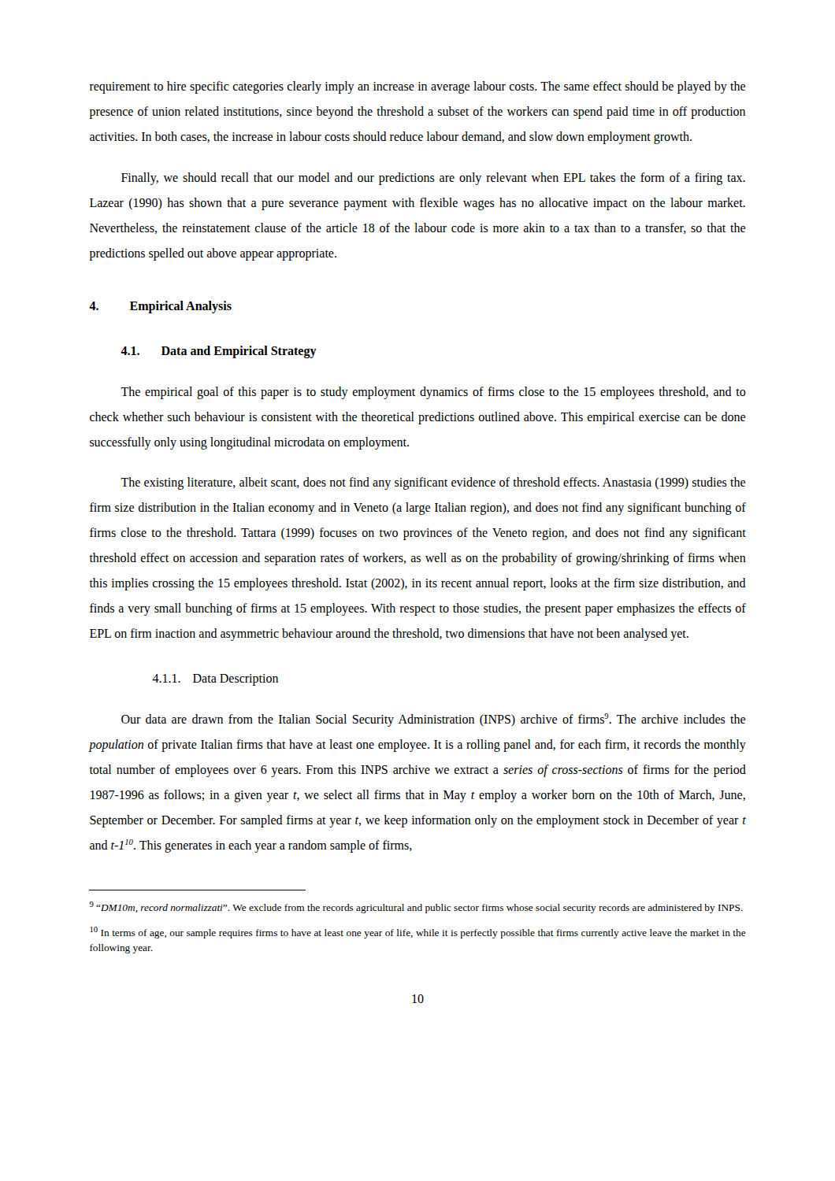requirement to hire specific categories clearly imply an increase in average labour costs. The same effect should be played by the presence of union related institutions, since beyond the threshold a subset of the workers can spend paid time in off production activities. In both cases, the increase in labour costs should reduce labour demand, and slow down employment growth.
Finally, we should recall that our model and our predictions are only relevant when EPL takes the form of a firing tax. Lazear (1990) has shown that a pure severance payment with flexible wages has no allocative impact on the labour market. Nevertheless, the reinstatement clause of the article 18 of the labour code is more akin to a tax than to a transfer, so that the predictions spelled out above appear appropriate.
4. Empirical Analysis
4.1. Data and Empirical Strategy
The empirical goal of this paper is to study employment dynamics of firms close to the 15 employees threshold, and to check whether such behaviour is consistent with the theoretical predictions outlined above. This empirical exercise can be done successfully only using longitudinal microdata on employment.
The existing literature, albeit scant, does not find any significant evidence of threshold effects. Anastasia (1999) studies the firm size distribution in the Italian economy and in Veneto (a large Italian region), and does not find any significant bunching of firms close to the threshold. Tattara (1999) focuses on two provinces of the Veneto region, and does not find any significant threshold effect on accession and separation rates of workers, as well as on the probability of growing/shrinking of firms when this implies crossing the 15 employees threshold. Istat (2002), in its recent annual report, looks at the firm size distribution, and finds a very small bunching of firms at 15 employees. With respect to those studies, the present paper emphasizes the effects of EPL on firm inaction and asymmetric behaviour around the threshold, two dimensions that have not been analysed yet.
4.1.1. Data Description
Our data are drawn from the Italian Social Security Administration (INPS) archive of firms9. The archive includes the population of private Italian firms that have at least one employee. It is a rolling panel and, for each firm, it records the monthly total number of employees over 6 years. From this INPS archive we extract a series of cross-sections of firms for the period 1987-1996 as follows; in a given year t, we select all firms that in May t employ a worker born on the 10th of March, June, September or December. For sampled firms at year t, we keep information only on the employment stock in December of year t and t-110. This generates in each year a random sample of firms,
9 “DM10m, record normalizzati”. We exclude from the records agricultural and public sector firms whose social security records are administered by INPS.
10 In terms of age, our sample requires firms to have at least one year of life, while it is perfectly possible that firms currently active leave the market in the following year.
10